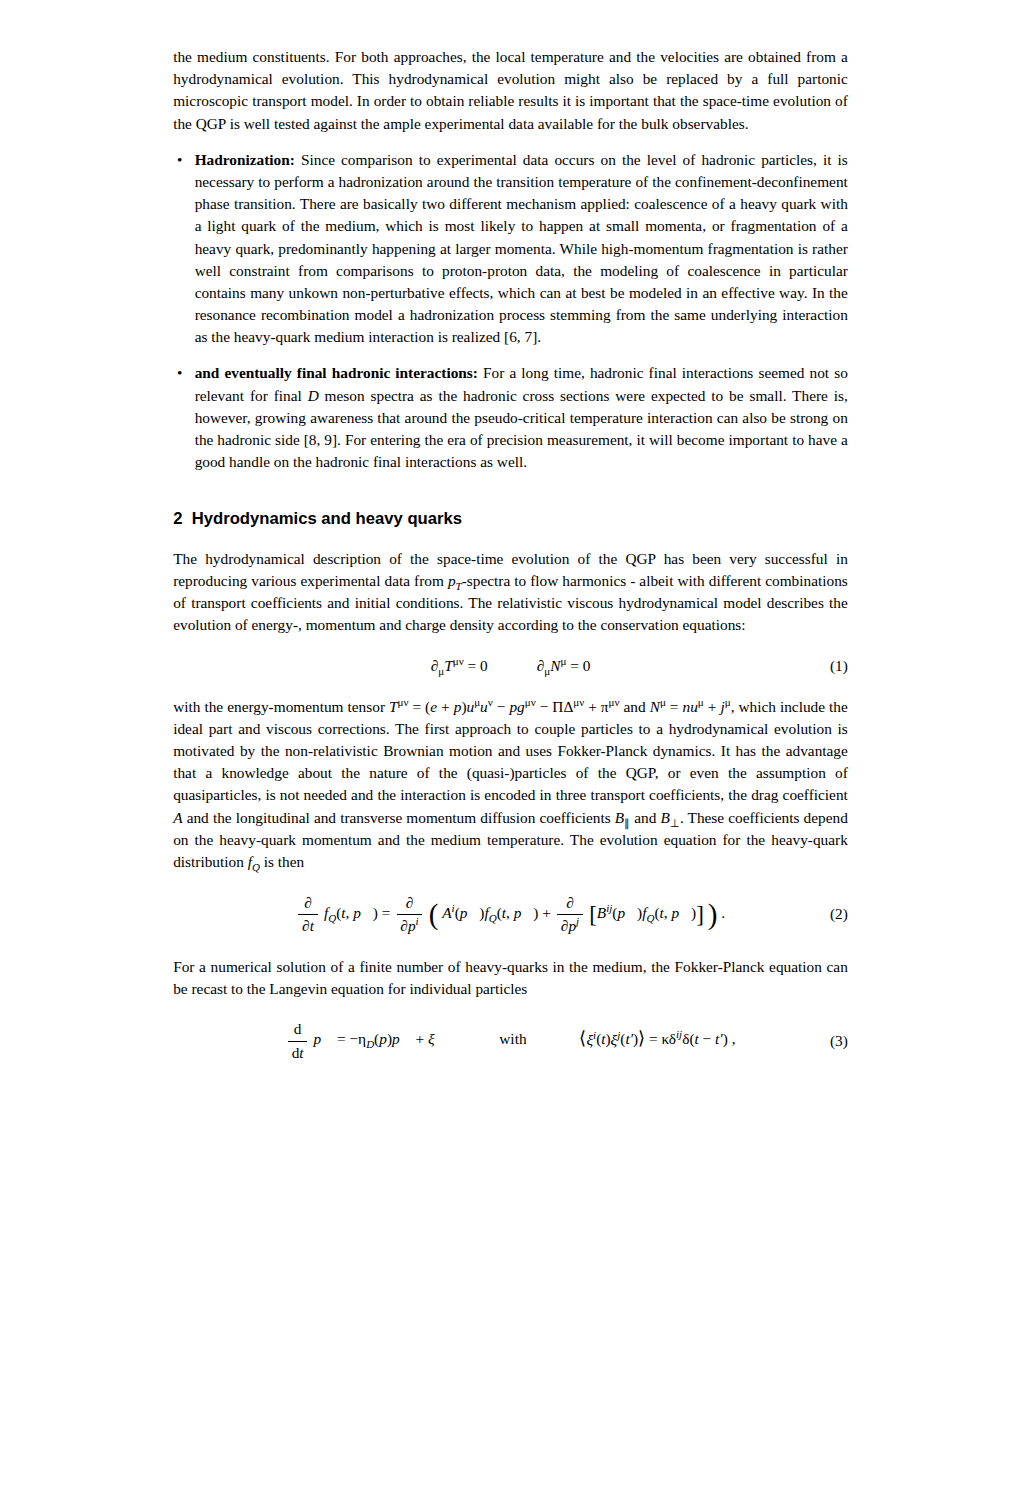the medium constituents. For both approaches, the local temperature and the velocities are obtained from a hydrodynamical evolution. This hydrodynamical evolution might also be replaced by a full partonic microscopic transport model. In order to obtain reliable results it is important that the space-time evolution of the QGP is well tested against the ample experimental data available for the bulk observables.
Hadronization: Since comparison to experimental data occurs on the level of hadronic particles, it is necessary to perform a hadronization around the transition temperature of the confinement-deconfinement phase transition. There are basically two different mechanism applied: coalescence of a heavy quark with a light quark of the medium, which is most likely to happen at small momenta, or fragmentation of a heavy quark, predominantly happening at larger momenta. While high-momentum fragmentation is rather well constraint from comparisons to proton-proton data, the modeling of coalescence in particular contains many unkown non-perturbative effects, which can at best be modeled in an effective way. In the resonance recombination model a hadronization process stemming from the same underlying interaction as the heavy-quark medium interaction is realized [6, 7].
and eventually final hadronic interactions: For a long time, hadronic final interactions seemed not so relevant for final D meson spectra as the hadronic cross sections were expected to be small. There is, however, growing awareness that around the pseudo-critical temperature interaction can also be strong on the hadronic side [8, 9]. For entering the era of precision measurement, it will become important to have a good handle on the hadronic final interactions as well.
2 Hydrodynamics and heavy quarks
The hydrodynamical description of the space-time evolution of the QGP has been very successful in reproducing various experimental data from pT-spectra to flow harmonics - albeit with different combinations of transport coefficients and initial conditions. The relativistic viscous hydrodynamical model describes the evolution of energy-, momentum and charge density according to the conservation equations:
∂μTμν = 0 ∂μNμ = 0 (1)
with the energy-momentum tensor Tμν = (e + p)uμuν − pgμν − ΠΔμν + πμν and Nμ = nuμ + jμ, which include the ideal part and viscous corrections. The first approach to couple particles to a hydrodynamical evolution is motivated by the non-relativistic Brownian motion and uses Fokker-Planck dynamics. It has the advantage that a knowledge about the nature of the (quasi-)particles of the QGP, or even the assumption of quasiparticles, is not needed and the interaction is encoded in three transport coefficients, the drag coefficient A and the longitudinal and transverse momentum diffusion coefficients B∥ and B⊥. These coefficients depend on the heavy-quark momentum and the medium temperature. The evolution equation for the heavy-quark distribution fQ is then
∂∂t fQ(t, p⃗) = ∂∂pi ( Ai(p⃗)fQ(t, p⃗) + ∂∂pj [Bij(p⃗)fQ(t, p⃗)] ) . (2)
For a numerical solution of a finite number of heavy-quarks in the medium, the Fokker-Planck equation can be recast to the Langevin equation for individual particles
ddt p⃗ = −ηD(p)p⃗ + ξ⃗ with ⟨ξi(t)ξj(t′)⟩ = κδijδ(t − t′) , (3)